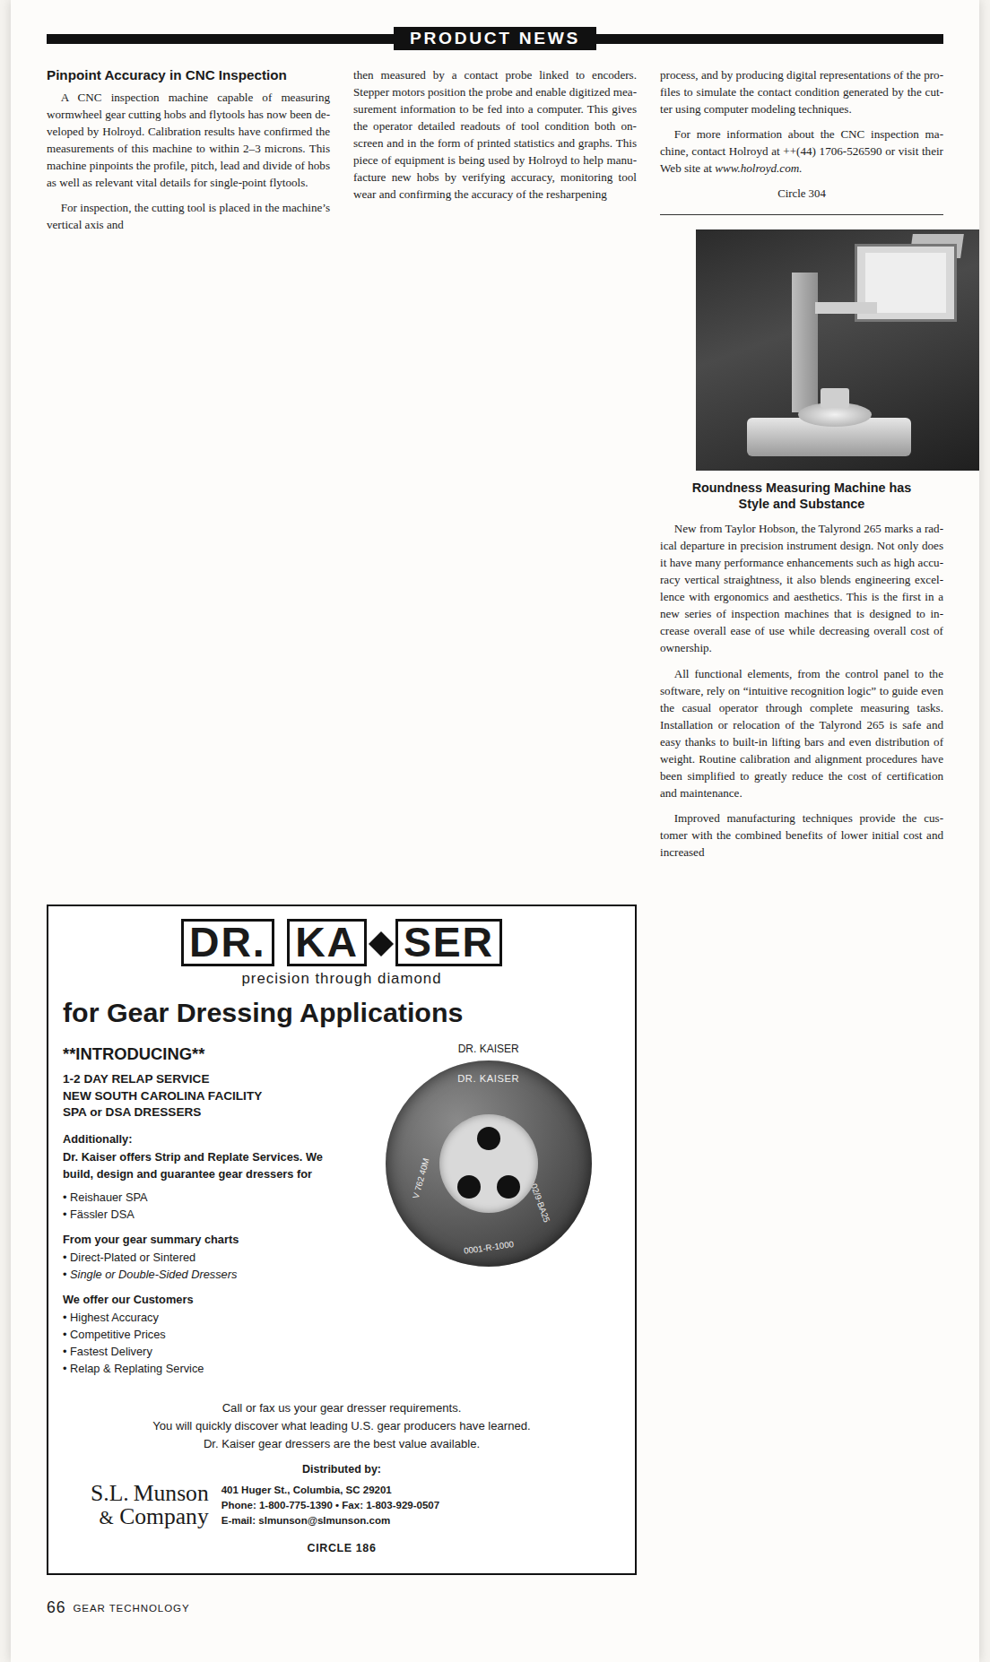PRODUCT NEWS
Pinpoint Accuracy in CNC Inspection
A CNC inspection machine capable of measuring wormwheel gear cutting hobs and flytools has now been developed by Holroyd. Calibration results have confirmed the measurements of this machine to within 2–3 microns. This machine pinpoints the profile, pitch, lead and divide of hobs as well as relevant vital details for single-point flytools.
For inspection, the cutting tool is placed in the machine’s vertical axis and
then measured by a contact probe linked to encoders. Stepper motors position the probe and enable digitized measurement information to be fed into a computer. This gives the operator detailed readouts of tool condition both on-screen and in the form of printed statistics and graphs. This piece of equipment is being used by Holroyd to help manufacture new hobs by verifying accuracy, monitoring tool wear and confirming the accuracy of the resharpening
process, and by producing digital representations of the profiles to simulate the contact condition generated by the cutter using computer modeling techniques.
For more information about the CNC inspection machine, contact Holroyd at ++(44) 1706-526590 or visit their Web site at www.holroyd.com.
Circle 304
Roundness Measuring Machine has
Style and Substance
New from Taylor Hobson, the Talyrond 265 marks a radical departure in precision instrument design. Not only does it have many performance enhancements such as high accuracy vertical straightness, it also blends engineering excellence with ergonomics and aesthetics. This is the first in a new series of inspection machines that is designed to increase overall ease of use while decreasing overall cost of ownership.
All functional elements, from the control panel to the software, rely on “intuitive recognition logic” to guide even the casual operator through complete measuring tasks. Installation or relocation of the Talyrond 265 is safe and easy thanks to built-in lifting bars and even distribution of weight. Routine calibration and alignment procedures have been simplified to greatly reduce the cost of certification and maintenance.
Improved manufacturing techniques provide the customer with the combined benefits of lower initial cost and increased
DR. KA SER
precision through diamond
for Gear Dressing Applications
**INTRODUCING**
1-2 DAY RELAP SERVICE
NEW SOUTH CAROLINA FACILITY
SPA or DSA DRESSERS
Additionally:
Dr. Kaiser offers Strip and Replate Services. We build, design and guarantee gear dressers for
Reishauer SPA
Fässler DSA
From your gear summary charts
Direct-Plated or Sintered
Single or Double-Sided Dressers
We offer our Customers
Highest Accuracy
Competitive Prices
Fastest Delivery
Relap & Replating Service
DR. KAISER
DR. KAISER V 762 40M m-2.5-6.0/20-R-o02/9-BA25 0001-R-1000
Call or fax us your gear dresser requirements.
You will quickly discover what leading U.S. gear producers have learned.
Dr. Kaiser gear dressers are the best value available.
Distributed by:
S.L. Munson
& Company
401 Huger St., Columbia, SC 29201
Phone: 1-800-775-1390 • Fax: 1-803-929-0507
E-mail: slmunson@slmunson.com
CIRCLE 186
66 GEAR TECHNOLOGY